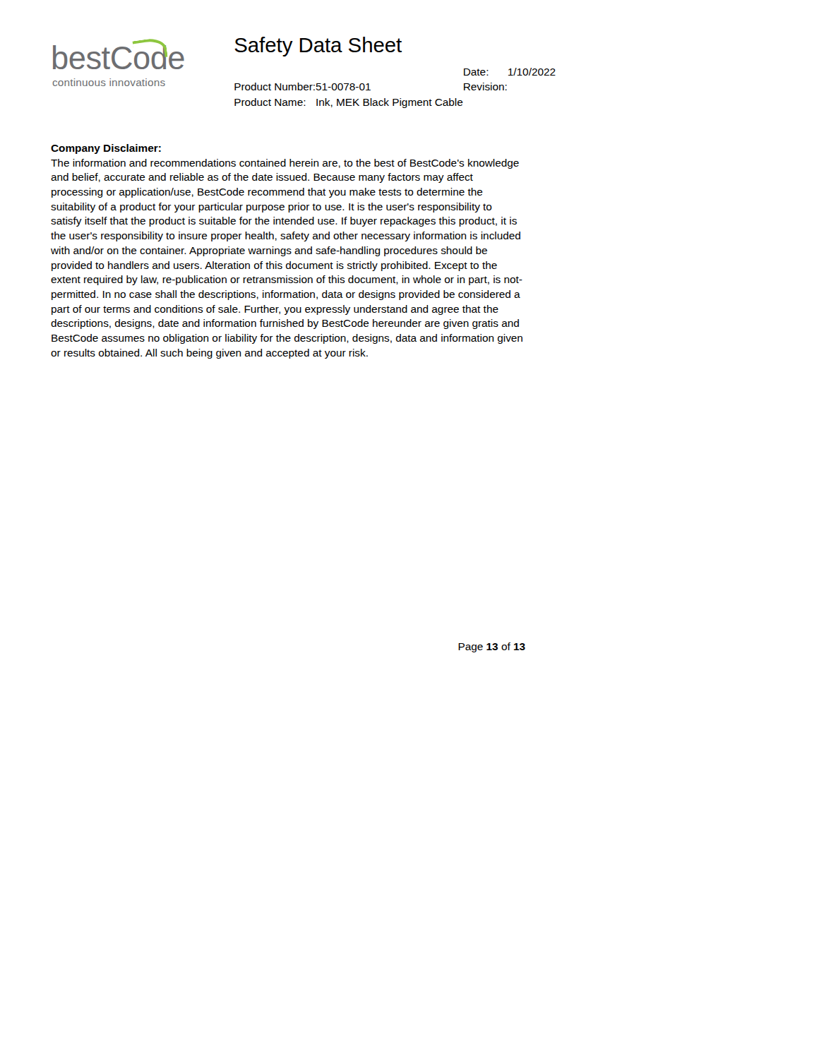best Code
continuous innovations
Safety Data Sheet
| | | Date: | 1/10/2022 |
| Product Number: | 51-0078-01 | Revision: | |
| Product Name: | Ink, MEK Black Pigment Cable | | |
Company Disclaimer:
The information and recommendations contained herein are, to the best of BestCode's knowledge and belief, accurate and reliable as of the date issued. Because many factors may affect processing or application/use, BestCode recommend that you make tests to determine the suitability of a product for your particular purpose prior to use. It is the user's responsibility to satisfy itself that the product is suitable for the intended use. If buyer repackages this product, it is the user's responsibility to insure proper health, safety and other necessary information is included with and/or on the container. Appropriate warnings and safe-handling procedures should be provided to handlers and users. Alteration of this document is strictly prohibited. Except to the extent required by law, re-publication or retransmission of this document, in whole or in part, is not-permitted. In no case shall the descriptions, information, data or designs provided be considered a part of our terms and conditions of sale. Further, you expressly understand and agree that the descriptions, designs, date and information furnished by BestCode hereunder are given gratis and BestCode assumes no obligation or liability for the description, designs, data and information given or results obtained. All such being given and accepted at your risk.
Page 13 of 13